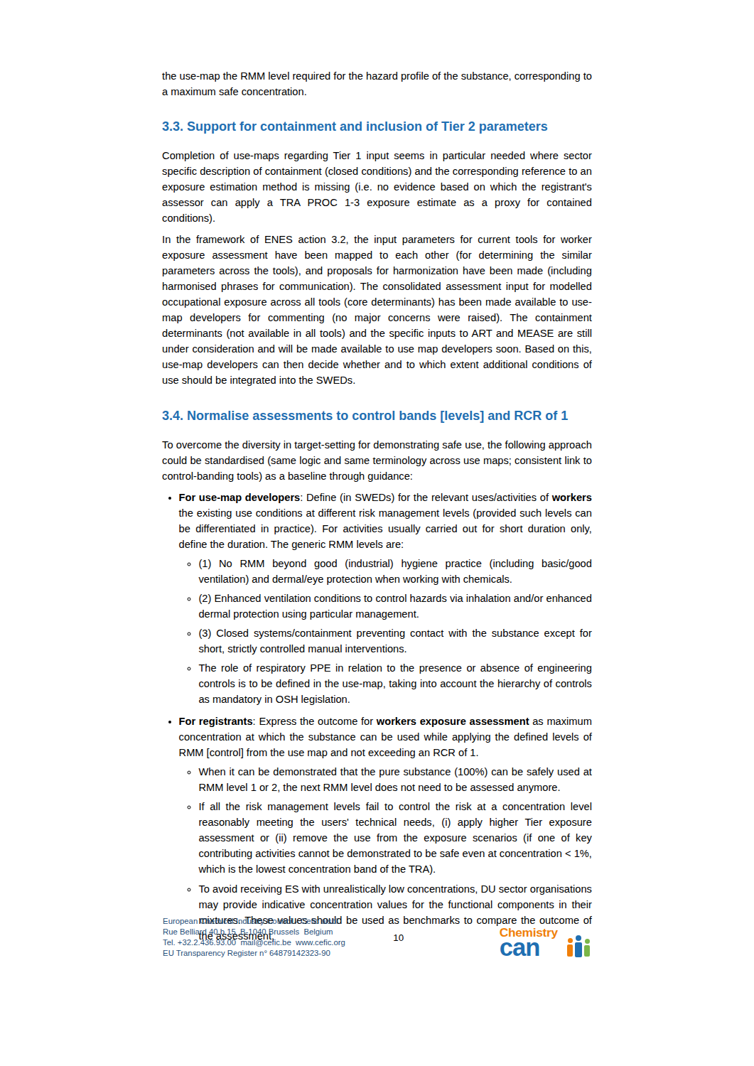the use-map the RMM level required for the hazard profile of the substance, corresponding to a maximum safe concentration.
3.3. Support for containment and inclusion of Tier 2 parameters
Completion of use-maps regarding Tier 1 input seems in particular needed where sector specific description of containment (closed conditions) and the corresponding reference to an exposure estimation method is missing (i.e. no evidence based on which the registrant's assessor can apply a TRA PROC 1-3 exposure estimate as a proxy for contained conditions).
In the framework of ENES action 3.2, the input parameters for current tools for worker exposure assessment have been mapped to each other (for determining the similar parameters across the tools), and proposals for harmonization have been made (including harmonised phrases for communication). The consolidated assessment input for modelled occupational exposure across all tools (core determinants) has been made available to use-map developers for commenting (no major concerns were raised). The containment determinants (not available in all tools) and the specific inputs to ART and MEASE are still under consideration and will be made available to use map developers soon. Based on this, use-map developers can then decide whether and to which extent additional conditions of use should be integrated into the SWEDs.
3.4. Normalise assessments to control bands [levels] and RCR of 1
To overcome the diversity in target-setting for demonstrating safe use, the following approach could be standardised (same logic and same terminology across use maps; consistent link to control-banding tools) as a baseline through guidance:
For use-map developers: Define (in SWEDs) for the relevant uses/activities of workers the existing use conditions at different risk management levels (provided such levels can be differentiated in practice). For activities usually carried out for short duration only, define the duration. The generic RMM levels are:
(1) No RMM beyond good (industrial) hygiene practice (including basic/good ventilation) and dermal/eye protection when working with chemicals.
(2) Enhanced ventilation conditions to control hazards via inhalation and/or enhanced dermal protection using particular management.
(3) Closed systems/containment preventing contact with the substance except for short, strictly controlled manual interventions.
The role of respiratory PPE in relation to the presence or absence of engineering controls is to be defined in the use-map, taking into account the hierarchy of controls as mandatory in OSH legislation.
For registrants: Express the outcome for workers exposure assessment as maximum concentration at which the substance can be used while applying the defined levels of RMM [control] from the use map and not exceeding an RCR of 1.
When it can be demonstrated that the pure substance (100%) can be safely used at RMM level 1 or 2, the next RMM level does not need to be assessed anymore.
If all the risk management levels fail to control the risk at a concentration level reasonably meeting the users' technical needs, (i) apply higher Tier exposure assessment or (ii) remove the use from the exposure scenarios (if one of key contributing activities cannot be demonstrated to be safe even at concentration < 1%, which is the lowest concentration band of the TRA).
To avoid receiving ES with unrealistically low concentrations, DU sector organisations may provide indicative concentration values for the functional components in their mixtures. These values should be used as benchmarks to compare the outcome of the assessment,
| European Chemical Industry Council - Cefic aisbl Rue Belliard 40 b.15 B-1040 Brussels Belgium Tel. +32.2.436.93.00 mail@cefic.be www.cefic.org EU Transparency Register n° 64879142323-90 | 10 | Chemistry can |